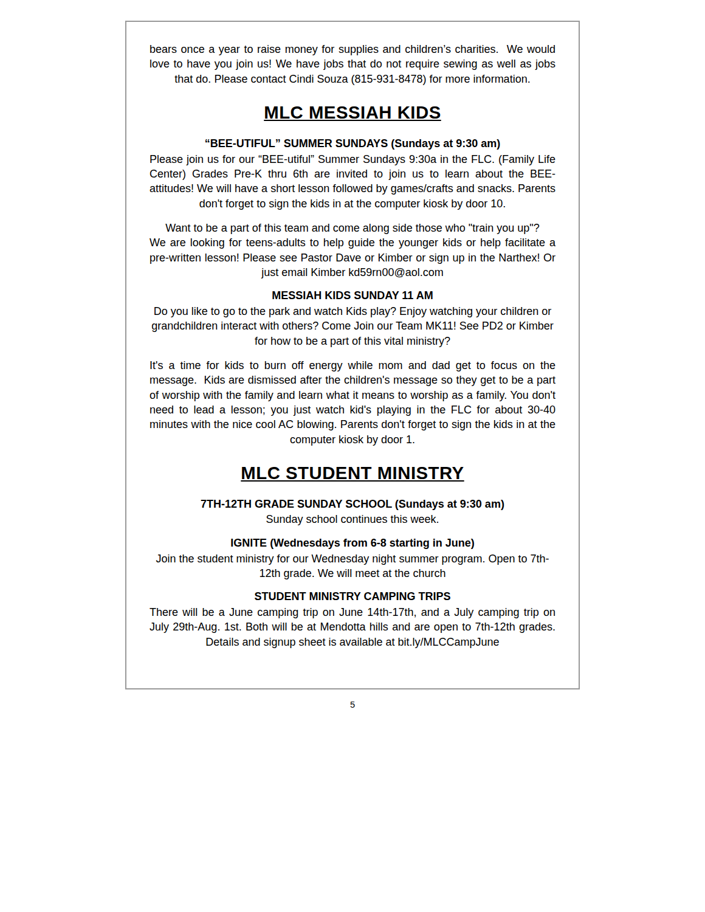bears once a year to raise money for supplies and children’s charities. We would love to have you join us! We have jobs that do not require sewing as well as jobs that do. Please contact Cindi Souza (815-931-8478) for more information.
MLC MESSIAH KIDS
“BEE-UTIFUL” SUMMER SUNDAYS (Sundays at 9:30 am)
Please join us for our “BEE-utiful” Summer Sundays 9:30a in the FLC. (Family Life Center) Grades Pre-K thru 6th are invited to join us to learn about the BEE-attitudes! We will have a short lesson followed by games/crafts and snacks. Parents don't forget to sign the kids in at the computer kiosk by door 10.
Want to be a part of this team and come along side those who "train you up"?
We are looking for teens-adults to help guide the younger kids or help facilitate a pre-written lesson! Please see Pastor Dave or Kimber or sign up in the Narthex! Or just email Kimber kd59rn00@aol.com
MESSIAH KIDS SUNDAY 11 AM
Do you like to go to the park and watch Kids play? Enjoy watching your children or grandchildren interact with others? Come Join our Team MK11! See PD2 or Kimber for how to be a part of this vital ministry?
It's a time for kids to burn off energy while mom and dad get to focus on the message. Kids are dismissed after the children's message so they get to be a part of worship with the family and learn what it means to worship as a family. You don't need to lead a lesson; you just watch kid's playing in the FLC for about 30-40 minutes with the nice cool AC blowing. Parents don't forget to sign the kids in at the computer kiosk by door 1.
MLC STUDENT MINISTRY
7TH-12TH GRADE SUNDAY SCHOOL (Sundays at 9:30 am)
Sunday school continues this week.
IGNITE (Wednesdays from 6-8 starting in June)
Join the student ministry for our Wednesday night summer program. Open to 7th-12th grade. We will meet at the church
STUDENT MINISTRY CAMPING TRIPS
There will be a June camping trip on June 14th-17th, and a July camping trip on July 29th-Aug. 1st. Both will be at Mendotta hills and are open to 7th-12th grades. Details and signup sheet is available at bit.ly/MLCCampJune
5